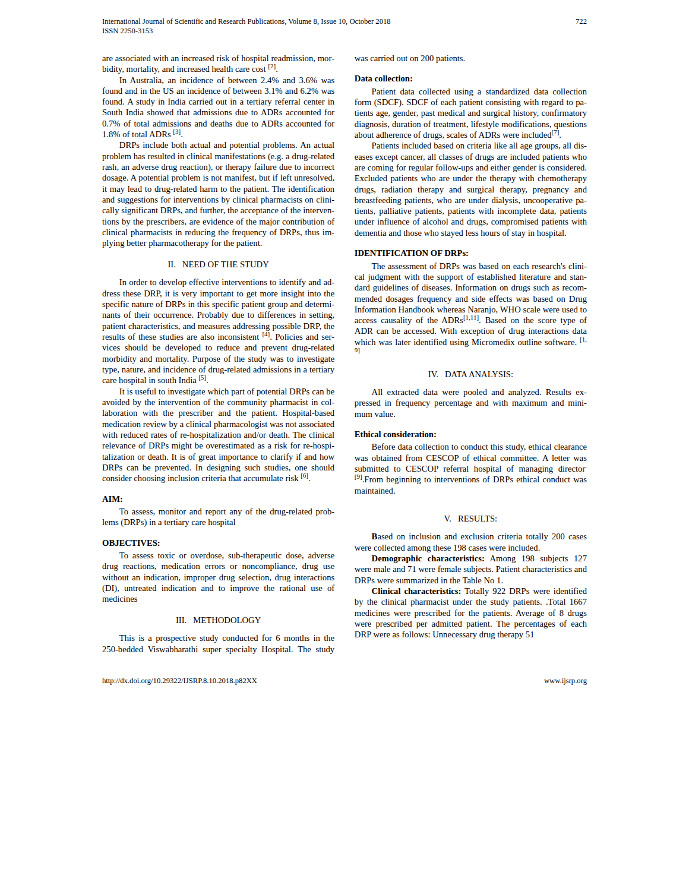International Journal of Scientific and Research Publications, Volume 8, Issue 10, October 2018
ISSN 2250-3153
722
are associated with an increased risk of hospital readmission, morbidity, mortality, and increased health care cost [2].
In Australia, an incidence of between 2.4% and 3.6% was found and in the US an incidence of between 3.1% and 6.2% was found. A study in India carried out in a tertiary referral center in South India showed that admissions due to ADRs accounted for 0.7% of total admissions and deaths due to ADRs accounted for 1.8% of total ADRs [3].
DRPs include both actual and potential problems. An actual problem has resulted in clinical manifestations (e.g. a drug-related rash, an adverse drug reaction), or therapy failure due to incorrect dosage. A potential problem is not manifest, but if left unresolved, it may lead to drug-related harm to the patient. The identification and suggestions for interventions by clinical pharmacists on clinically significant DRPs, and further, the acceptance of the interventions by the prescribers, are evidence of the major contribution of clinical pharmacists in reducing the frequency of DRPs, thus implying better pharmacotherapy for the patient.
II. Need of the Study
In order to develop effective interventions to identify and address these DRP, it is very important to get more insight into the specific nature of DRPs in this specific patient group and determinants of their occurrence. Probably due to differences in setting, patient characteristics, and measures addressing possible DRP, the results of these studies are also inconsistent [4]. Policies and services should be developed to reduce and prevent drug-related morbidity and mortality. Purpose of the study was to investigate type, nature, and incidence of drug-related admissions in a tertiary care hospital in south India [5].
It is useful to investigate which part of potential DRPs can be avoided by the intervention of the community pharmacist in collaboration with the prescriber and the patient. Hospital-based medication review by a clinical pharmacologist was not associated with reduced rates of re-hospitalization and/or death. The clinical relevance of DRPs might be overestimated as a risk for re-hospitalization or death. It is of great importance to clarify if and how DRPs can be prevented. In designing such studies, one should consider choosing inclusion criteria that accumulate risk [6].
AIM:
To assess, monitor and report any of the drug-related problems (DRPs) in a tertiary care hospital
OBJECTIVES:
To assess toxic or overdose, sub-therapeutic dose, adverse drug reactions, medication errors or noncompliance, drug use without an indication, improper drug selection, drug interactions (DI), untreated indication and to improve the rational use of medicines
III. Methodology
This is a prospective study conducted for 6 months in the 250-bedded Viswabharathi super specialty Hospital. The study was carried out on 200 patients.
Data collection:
Patient data collected using a standardized data collection form (SDCF). SDCF of each patient consisting with regard to patients age, gender, past medical and surgical history, confirmatory diagnosis, duration of treatment, lifestyle modifications, questions about adherence of drugs, scales of ADRs were included[7].
Patients included based on criteria like all age groups, all diseases except cancer, all classes of drugs are included patients who are coming for regular follow-ups and either gender is considered. Excluded patients who are under the therapy with chemotherapy drugs, radiation therapy and surgical therapy, pregnancy and breastfeeding patients, who are under dialysis, uncooperative patients, palliative patients, patients with incomplete data, patients under influence of alcohol and drugs, compromised patients with dementia and those who stayed less hours of stay in hospital.
IDENTIFICATION OF DRPs:
The assessment of DRPs was based on each research's clinical judgment with the support of established literature and standard guidelines of diseases. Information on drugs such as recommended dosages frequency and side effects was based on Drug Information Handbook whereas Naranjo, WHO scale were used to access causality of the ADRs[1,11]. Based on the score type of ADR can be accessed. With exception of drug interactions data which was later identified using Micromedix outline software. [1, 9]
IV. Data Analysis:
All extracted data were pooled and analyzed. Results expressed in frequency percentage and with maximum and minimum value.
Ethical consideration:
Before data collection to conduct this study, ethical clearance was obtained from CESCOP of ethical committee. A letter was submitted to CESCOP referral hospital of managing director. [9].From beginning to interventions of DRPs ethical conduct was maintained.
V. Results:
Based on inclusion and exclusion criteria totally 200 cases were collected among these 198 cases were included.
Demographic characteristics: Among 198 subjects 127 were male and 71 were female subjects. Patient characteristics and DRPs were summarized in the Table No 1.
Clinical characteristics: Totally 922 DRPs were identified by the clinical pharmacist under the study patients. .Total 1667 medicines were prescribed for the patients. Average of 8 drugs were prescribed per admitted patient. The percentages of each DRP were as follows: Unnecessary drug therapy 51
http://dx.doi.org/10.29322/IJSRP.8.10.2018.p82XX www.ijsrp.org